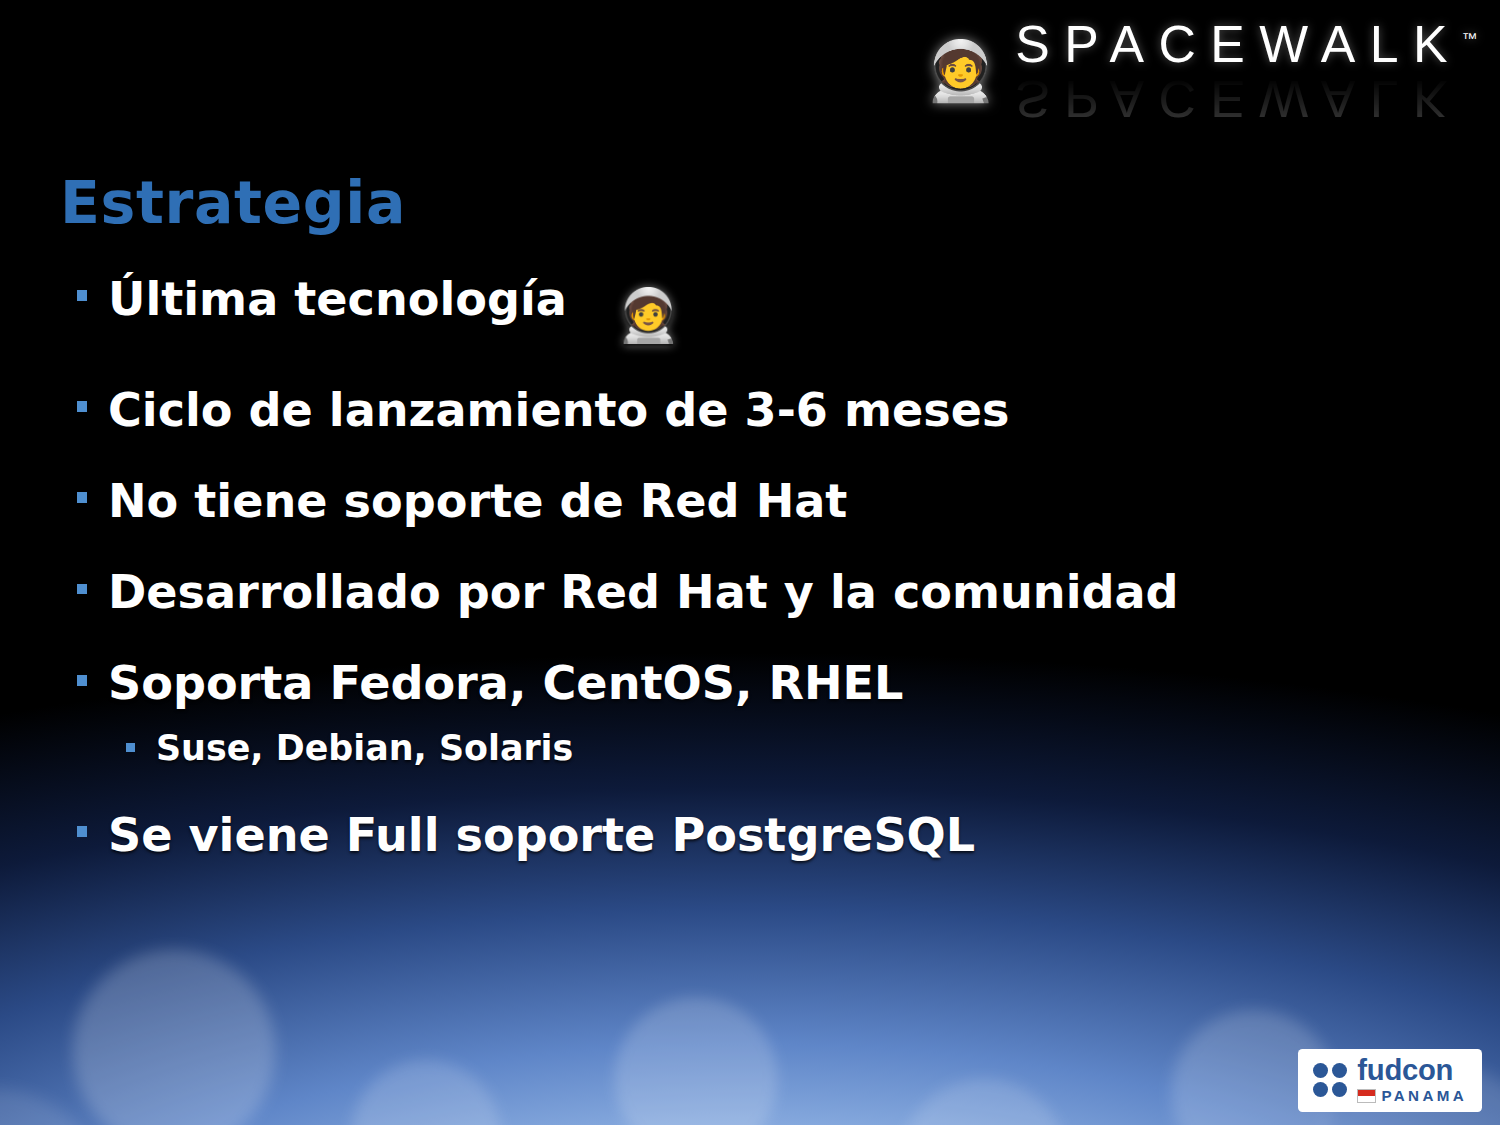🧑‍🚀
SPACEWALK™
SPACEWALK
Estrategia
Última tecnología 🧑‍🚀
Ciclo de lanzamiento de 3-6 meses
No tiene soporte de Red Hat
Desarrollado por Red Hat y la comunidad
Soporta Fedora, CentOS, RHEL
Suse, Debian, Solaris
Se viene Full soporte PostgreSQL
fudcon
PANAMA